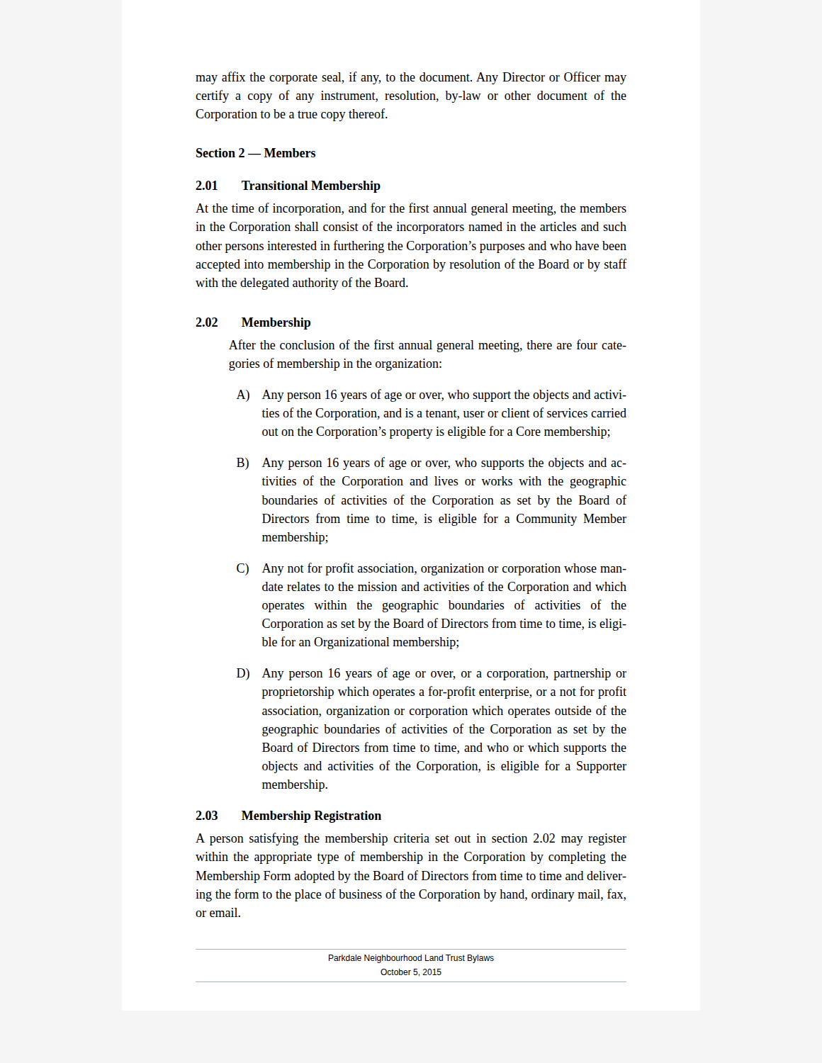may affix the corporate seal, if any, to the document. Any Director or Officer may certify a copy of any instrument, resolution, by-law or other document of the Corporation to be a true copy thereof.
Section 2 — Members
2.01 Transitional Membership
At the time of incorporation, and for the first annual general meeting, the members in the Corporation shall consist of the incorporators named in the articles and such other persons interested in furthering the Corporation’s purposes and who have been accepted into membership in the Corporation by resolution of the Board or by staff with the delegated authority of the Board.
2.02 Membership
After the conclusion of the first annual general meeting, there are four categories of membership in the organization:
A) Any person 16 years of age or over, who support the objects and activities of the Corporation, and is a tenant, user or client of services carried out on the Corporation’s property is eligible for a Core membership;
B) Any person 16 years of age or over, who supports the objects and activities of the Corporation and lives or works with the geographic boundaries of activities of the Corporation as set by the Board of Directors from time to time, is eligible for a Community Member membership;
C) Any not for profit association, organization or corporation whose mandate relates to the mission and activities of the Corporation and which operates within the geographic boundaries of activities of the Corporation as set by the Board of Directors from time to time, is eligible for an Organizational membership;
D) Any person 16 years of age or over, or a corporation, partnership or proprietorship which operates a for-profit enterprise, or a not for profit association, organization or corporation which operates outside of the geographic boundaries of activities of the Corporation as set by the Board of Directors from time to time, and who or which supports the objects and activities of the Corporation, is eligible for a Supporter membership.
2.03 Membership Registration
A person satisfying the membership criteria set out in section 2.02 may register within the appropriate type of membership in the Corporation by completing the Membership Form adopted by the Board of Directors from time to time and delivering the form to the place of business of the Corporation by hand, ordinary mail, fax, or email.
Parkdale Neighbourhood Land Trust Bylaws
October 5, 2015